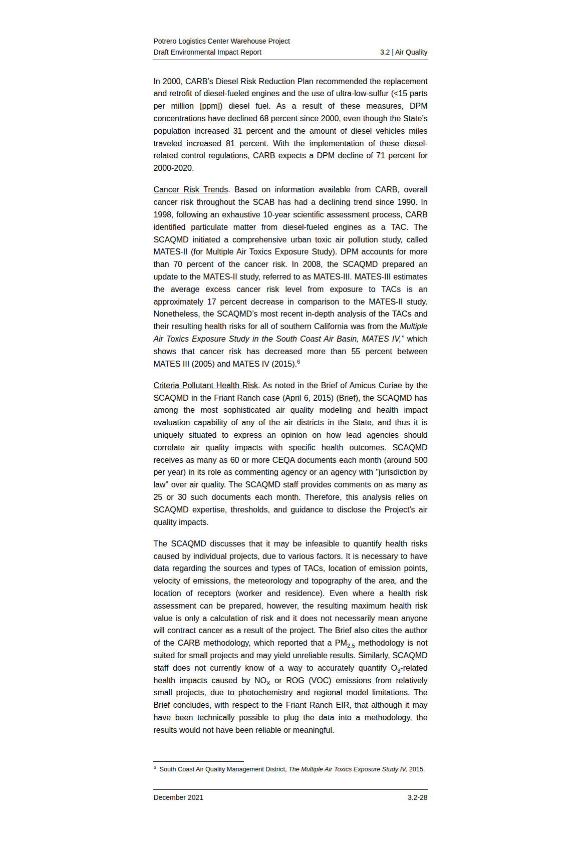Potrero Logistics Center Warehouse Project
Draft Environmental Impact Report
3.2 | Air Quality
In 2000, CARB’s Diesel Risk Reduction Plan recommended the replacement and retrofit of diesel-fueled engines and the use of ultra-low-sulfur (<15 parts per million [ppm]) diesel fuel. As a result of these measures, DPM concentrations have declined 68 percent since 2000, even though the State’s population increased 31 percent and the amount of diesel vehicles miles traveled increased 81 percent. With the implementation of these diesel-related control regulations, CARB expects a DPM decline of 71 percent for 2000-2020.
Cancer Risk Trends. Based on information available from CARB, overall cancer risk throughout the SCAB has had a declining trend since 1990. In 1998, following an exhaustive 10-year scientific assessment process, CARB identified particulate matter from diesel-fueled engines as a TAC. The SCAQMD initiated a comprehensive urban toxic air pollution study, called MATES-II (for Multiple Air Toxics Exposure Study). DPM accounts for more than 70 percent of the cancer risk. In 2008, the SCAQMD prepared an update to the MATES-II study, referred to as MATES-III. MATES-III estimates the average excess cancer risk level from exposure to TACs is an approximately 17 percent decrease in comparison to the MATES-II study. Nonetheless, the SCAQMD’s most recent in-depth analysis of the TACs and their resulting health risks for all of southern California was from the Multiple Air Toxics Exposure Study in the South Coast Air Basin, MATES IV,” which shows that cancer risk has decreased more than 55 percent between MATES III (2005) and MATES IV (2015).6
Criteria Pollutant Health Risk. As noted in the Brief of Amicus Curiae by the SCAQMD in the Friant Ranch case (April 6, 2015) (Brief), the SCAQMD has among the most sophisticated air quality modeling and health impact evaluation capability of any of the air districts in the State, and thus it is uniquely situated to express an opinion on how lead agencies should correlate air quality impacts with specific health outcomes. SCAQMD receives as many as 60 or more CEQA documents each month (around 500 per year) in its role as commenting agency or an agency with "jurisdiction by law" over air quality. The SCAQMD staff provides comments on as many as 25 or 30 such documents each month. Therefore, this analysis relies on SCAQMD expertise, thresholds, and guidance to disclose the Project's air quality impacts.
The SCAQMD discusses that it may be infeasible to quantify health risks caused by individual projects, due to various factors. It is necessary to have data regarding the sources and types of TACs, location of emission points, velocity of emissions, the meteorology and topography of the area, and the location of receptors (worker and residence). Even where a health risk assessment can be prepared, however, the resulting maximum health risk value is only a calculation of risk and it does not necessarily mean anyone will contract cancer as a result of the project. The Brief also cites the author of the CARB methodology, which reported that a PM2.5 methodology is not suited for small projects and may yield unreliable results. Similarly, SCAQMD staff does not currently know of a way to accurately quantify O3-related health impacts caused by NOX or ROG (VOC) emissions from relatively small projects, due to photochemistry and regional model limitations. The Brief concludes, with respect to the Friant Ranch EIR, that although it may have been technically possible to plug the data into a methodology, the results would not have been reliable or meaningful.
6 South Coast Air Quality Management District, The Multiple Air Toxics Exposure Study IV, 2015.
December 2021
3.2-28